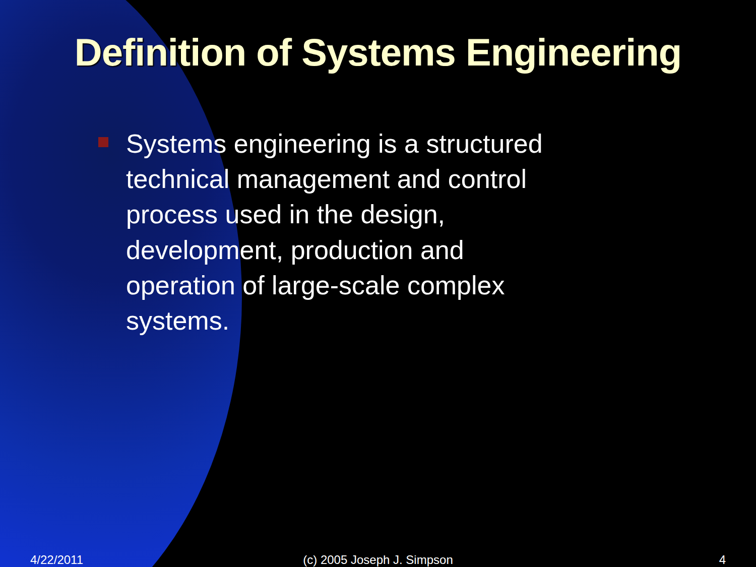Definition of Systems Engineering
Systems engineering is a structured technical management and control process used in the design, development, production and operation of large-scale complex systems.
4/22/2011 (c) 2005 Joseph J. Simpson 4